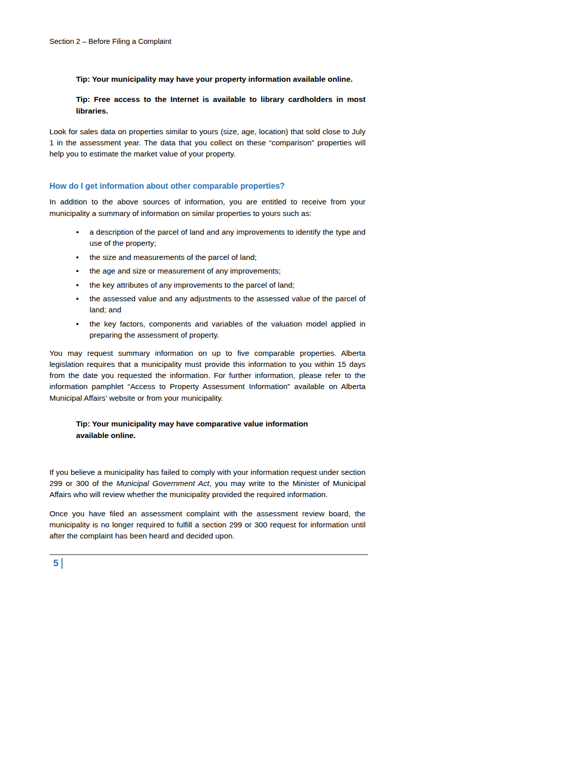Section 2 – Before Filing a Complaint
Tip: Your municipality may have your property information available online.
Tip: Free access to the Internet is available to library cardholders in most libraries.
Look for sales data on properties similar to yours (size, age, location) that sold close to July 1 in the assessment year. The data that you collect on these “comparison” properties will help you to estimate the market value of your property.
How do I get information about other comparable properties?
In addition to the above sources of information, you are entitled to receive from your municipality a summary of information on similar properties to yours such as:
a description of the parcel of land and any improvements to identify the type and use of the property;
the size and measurements of the parcel of land;
the age and size or measurement of any improvements;
the key attributes of any improvements to the parcel of land;
the assessed value and any adjustments to the assessed value of the parcel of land; and
the key factors, components and variables of the valuation model applied in preparing the assessment of property.
You may request summary information on up to five comparable properties. Alberta legislation requires that a municipality must provide this information to you within 15 days from the date you requested the information. For further information, please refer to the information pamphlet “Access to Property Assessment Information” available on Alberta Municipal Affairs’ website or from your municipality.
Tip: Your municipality may have comparative value information
available online.
If you believe a municipality has failed to comply with your information request under section 299 or 300 of the Municipal Government Act, you may write to the Minister of Municipal Affairs who will review whether the municipality provided the required information.
Once you have filed an assessment complaint with the assessment review board, the municipality is no longer required to fulfill a section 299 or 300 request for information until after the complaint has been heard and decided upon.
5